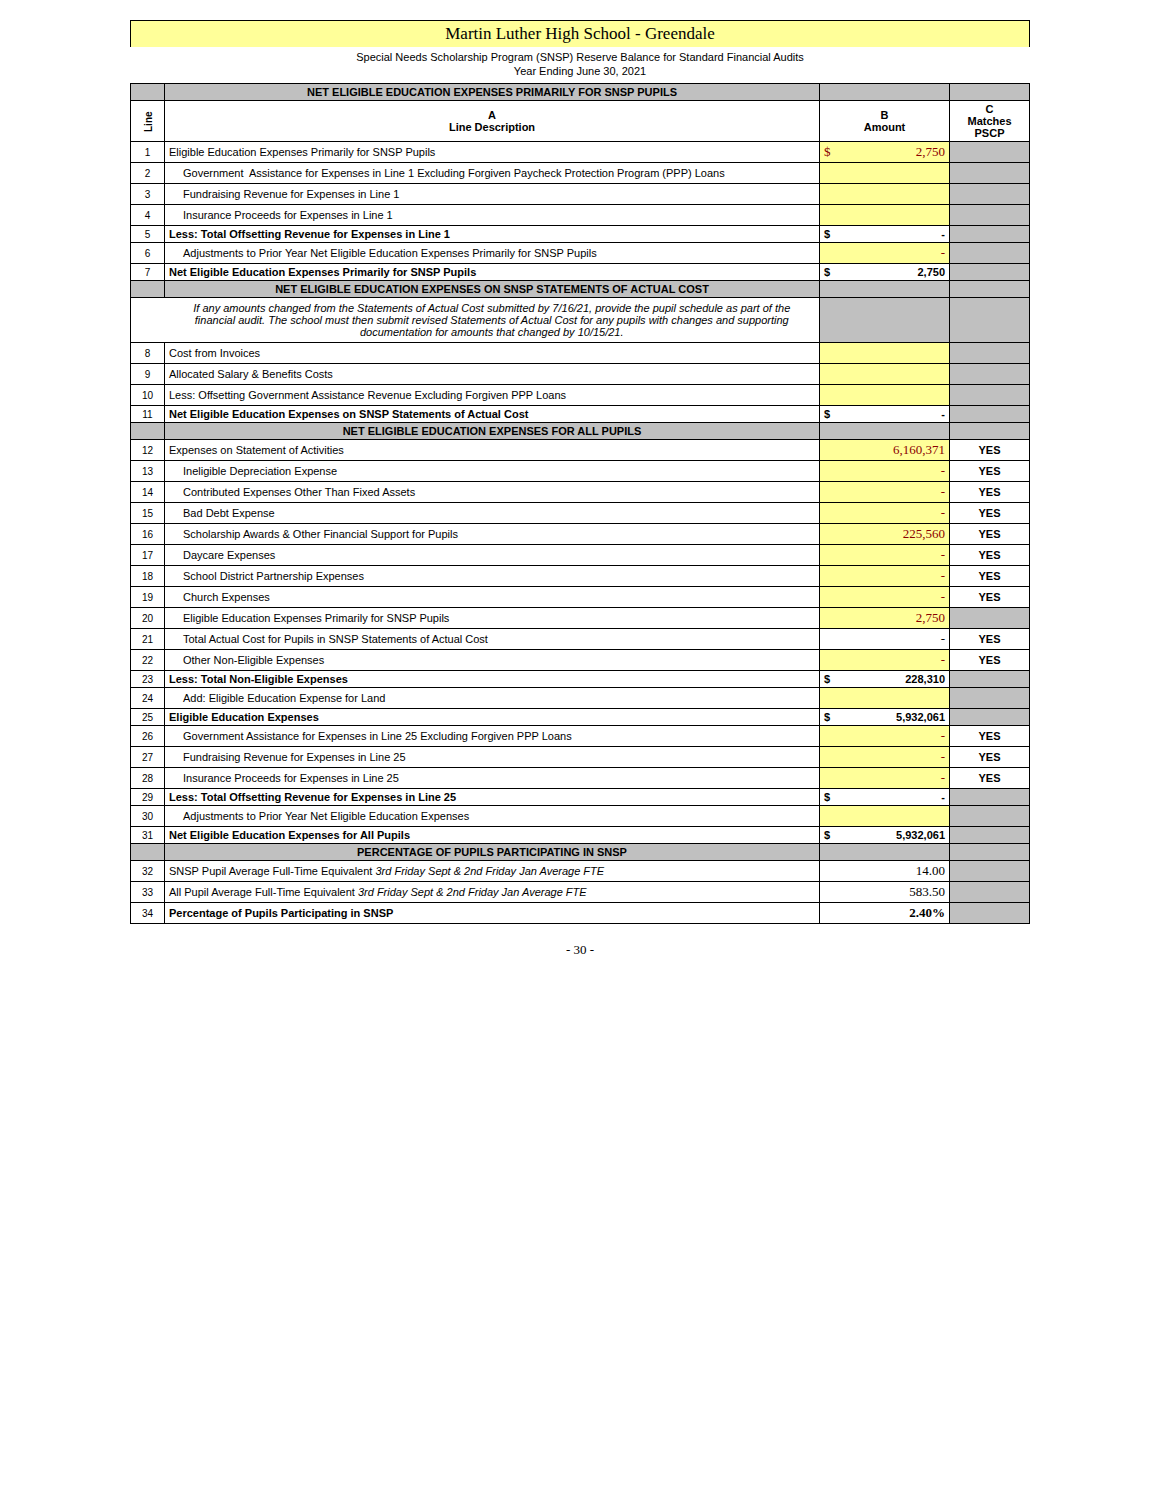Martin Luther High School - Greendale
Special Needs Scholarship Program (SNSP) Reserve Balance for Standard Financial Audits
Year Ending June 30, 2021
| | NET ELIGIBLE EDUCATION EXPENSES PRIMARILY FOR SNSP PUPILS | | |
| Line | A Line Description | B Amount | C Matches PSCP |
| 1 | Eligible Education Expenses Primarily for SNSP Pupils | $ 2,750 | |
| 2 | Government Assistance for Expenses in Line 1 Excluding Forgiven Paycheck Protection Program (PPP) Loans | | |
| 3 | Fundraising Revenue for Expenses in Line 1 | | |
| 4 | Insurance Proceeds for Expenses in Line 1 | | |
| 5 | Less: Total Offsetting Revenue for Expenses in Line 1 | $ - | |
| 6 | Adjustments to Prior Year Net Eligible Education Expenses Primarily for SNSP Pupils | - | |
| 7 | Net Eligible Education Expenses Primarily for SNSP Pupils | $ 2,750 | |
| | NET ELIGIBLE EDUCATION EXPENSES ON SNSP STATEMENTS OF ACTUAL COST | | |
| | If any amounts changed from the Statements of Actual Cost submitted by 7/16/21, provide the pupil schedule as part of the financial audit. The school must then submit revised Statements of Actual Cost for any pupils with changes and supporting documentation for amounts that changed by 10/15/21. | | |
| 8 | Cost from Invoices | | |
| 9 | Allocated Salary & Benefits Costs | | |
| 10 | Less: Offsetting Government Assistance Revenue Excluding Forgiven PPP Loans | | |
| 11 | Net Eligible Education Expenses on SNSP Statements of Actual Cost | $ - | |
| | NET ELIGIBLE EDUCATION EXPENSES FOR ALL PUPILS | | |
| 12 | Expenses on Statement of Activities | 6,160,371 | YES |
| 13 | Ineligible Depreciation Expense | - | YES |
| 14 | Contributed Expenses Other Than Fixed Assets | - | YES |
| 15 | Bad Debt Expense | - | YES |
| 16 | Scholarship Awards & Other Financial Support for Pupils | 225,560 | YES |
| 17 | Daycare Expenses | - | YES |
| 18 | School District Partnership Expenses | - | YES |
| 19 | Church Expenses | - | YES |
| 20 | Eligible Education Expenses Primarily for SNSP Pupils | 2,750 | |
| 21 | Total Actual Cost for Pupils in SNSP Statements of Actual Cost | - | YES |
| 22 | Other Non-Eligible Expenses | - | YES |
| 23 | Less: Total Non-Eligible Expenses | $ 228,310 | |
| 24 | Add: Eligible Education Expense for Land | | |
| 25 | Eligible Education Expenses | $ 5,932,061 | |
| 26 | Government Assistance for Expenses in Line 25 Excluding Forgiven PPP Loans | - | YES |
| 27 | Fundraising Revenue for Expenses in Line 25 | - | YES |
| 28 | Insurance Proceeds for Expenses in Line 25 | - | YES |
| 29 | Less: Total Offsetting Revenue for Expenses in Line 25 | $ - | |
| 30 | Adjustments to Prior Year Net Eligible Education Expenses | | |
| 31 | Net Eligible Education Expenses for All Pupils | $ 5,932,061 | |
| | PERCENTAGE OF PUPILS PARTICIPATING IN SNSP | | |
| 32 | SNSP Pupil Average Full-Time Equivalent 3rd Friday Sept & 2nd Friday Jan Average FTE | 14.00 | |
| 33 | All Pupil Average Full-Time Equivalent 3rd Friday Sept & 2nd Friday Jan Average FTE | 583.50 | |
| 34 | Percentage of Pupils Participating in SNSP | 2.40% | |
- 30 -